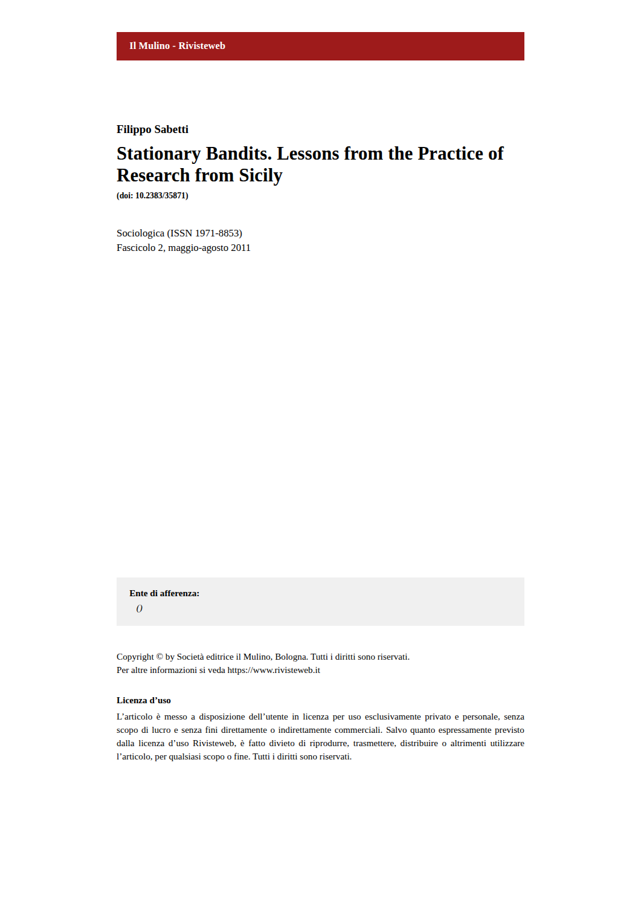Il Mulino - Rivisteweb
Filippo Sabetti
Stationary Bandits. Lessons from the Practice of Research from Sicily
(doi: 10.2383/35871)
Sociologica (ISSN 1971-8853)
Fascicolo 2, maggio-agosto 2011
Ente di afferenza:
()
Copyright © by Società editrice il Mulino, Bologna. Tutti i diritti sono riservati.
Per altre informazioni si veda https://www.rivisteweb.it
Licenza d’uso
L’articolo è messo a disposizione dell’utente in licenza per uso esclusivamente privato e personale, senza scopo di lucro e senza fini direttamente o indirettamente commerciali. Salvo quanto espressamente previsto dalla licenza d’uso Rivisteweb, è fatto divieto di riprodurre, trasmettere, distribuire o altrimenti utilizzare l’articolo, per qualsiasi scopo o fine. Tutti i diritti sono riservati.